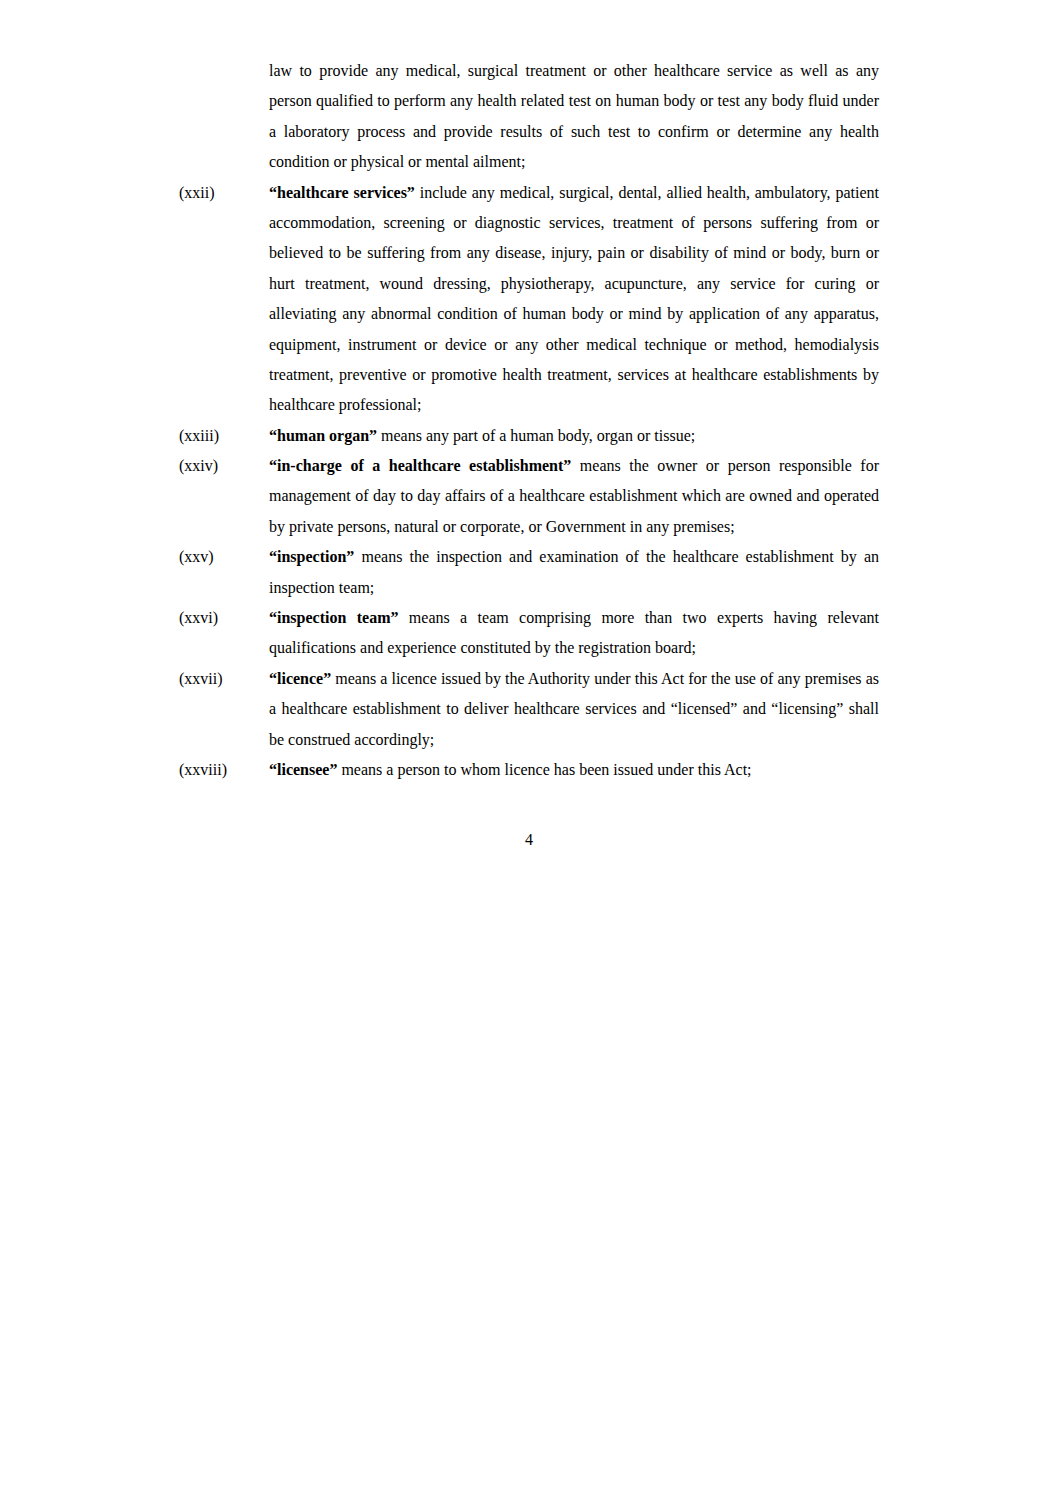law to provide any medical, surgical treatment or other healthcare service as well as any person qualified to perform any health related test on human body or test any body fluid under a laboratory process and provide results of such test to confirm or determine any health condition or physical or mental ailment;
(xxii)
“healthcare services” include any medical, surgical, dental, allied health, ambulatory, patient accommodation, screening or diagnostic services, treatment of persons suffering from or believed to be suffering from any disease, injury, pain or disability of mind or body, burn or hurt treatment, wound dressing, physiotherapy, acupuncture, any service for curing or alleviating any abnormal condition of human body or mind by application of any apparatus, equipment, instrument or device or any other medical technique or method, hemodialysis treatment, preventive or promotive health treatment, services at healthcare establishments by healthcare professional;
(xxiii)
“human organ” means any part of a human body, organ or tissue;
(xxiv)
“in-charge of a healthcare establishment” means the owner or person responsible for management of day to day affairs of a healthcare establishment which are owned and operated by private persons, natural or corporate, or Government in any premises;
(xxv)
“inspection” means the inspection and examination of the healthcare establishment by an inspection team;
(xxvi)
“inspection team” means a team comprising more than two experts having relevant qualifications and experience constituted by the registration board;
(xxvii)
“licence” means a licence issued by the Authority under this Act for the use of any premises as a healthcare establishment to deliver healthcare services and “licensed” and “licensing” shall be construed accordingly;
(xxviii)
“licensee” means a person to whom licence has been issued under this Act;
4